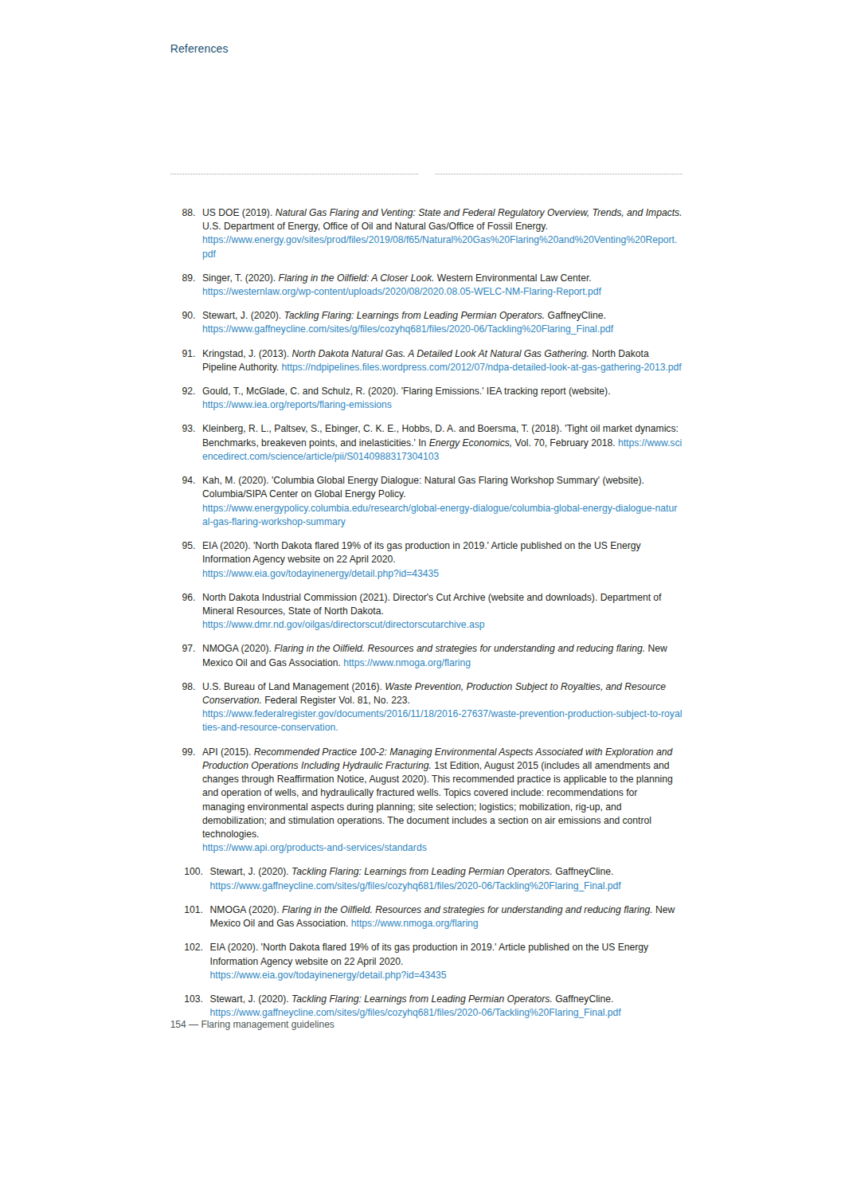References
88. US DOE (2019). Natural Gas Flaring and Venting: State and Federal Regulatory Overview, Trends, and Impacts. U.S. Department of Energy, Office of Oil and Natural Gas/Office of Fossil Energy.
https://www.energy.gov/sites/prod/files/2019/08/f65/Natural%20Gas%20Flaring%20and%20Venting%20Report.pdf
89. Singer, T. (2020). Flaring in the Oilfield: A Closer Look. Western Environmental Law Center.
https://westernlaw.org/wp-content/uploads/2020/08/2020.08.05-WELC-NM-Flaring-Report.pdf
90. Stewart, J. (2020). Tackling Flaring: Learnings from Leading Permian Operators. GaffneyCline.
https://www.gaffneycline.com/sites/g/files/cozyhq681/files/2020-06/Tackling%20Flaring_Final.pdf
91. Kringstad, J. (2013). North Dakota Natural Gas. A Detailed Look At Natural Gas Gathering. North Dakota Pipeline Authority. https://ndpipelines.files.wordpress.com/2012/07/ndpa-detailed-look-at-gas-gathering-2013.pdf
92. Gould, T., McGlade, C. and Schulz, R. (2020). 'Flaring Emissions.' IEA tracking report (website).
https://www.iea.org/reports/flaring-emissions
93. Kleinberg, R. L., Paltsev, S., Ebinger, C. K. E., Hobbs, D. A. and Boersma, T. (2018). 'Tight oil market dynamics: Benchmarks, breakeven points, and inelasticities.' In Energy Economics, Vol. 70, February 2018. https://www.sciencedirect.com/science/article/pii/S0140988317304103
94. Kah, M. (2020). 'Columbia Global Energy Dialogue: Natural Gas Flaring Workshop Summary' (website). Columbia/SIPA Center on Global Energy Policy.
https://www.energypolicy.columbia.edu/research/global-energy-dialogue/columbia-global-energy-dialogue-natural-gas-flaring-workshop-summary
95. EIA (2020). 'North Dakota flared 19% of its gas production in 2019.' Article published on the US Energy Information Agency website on 22 April 2020.
https://www.eia.gov/todayinenergy/detail.php?id=43435
96. North Dakota Industrial Commission (2021). Director's Cut Archive (website and downloads). Department of Mineral Resources, State of North Dakota.
https://www.dmr.nd.gov/oilgas/directorscut/directorscutarchive.asp
97. NMOGA (2020). Flaring in the Oilfield. Resources and strategies for understanding and reducing flaring. New Mexico Oil and Gas Association. https://www.nmoga.org/flaring
98. U.S. Bureau of Land Management (2016). Waste Prevention, Production Subject to Royalties, and Resource Conservation. Federal Register Vol. 81, No. 223.
https://www.federalregister.gov/documents/2016/11/18/2016-27637/waste-prevention-production-subject-to-royalties-and-resource-conservation.
99. API (2015). Recommended Practice 100-2: Managing Environmental Aspects Associated with Exploration and Production Operations Including Hydraulic Fracturing. 1st Edition, August 2015 (includes all amendments and changes through Reaffirmation Notice, August 2020). This recommended practice is applicable to the planning and operation of wells, and hydraulically fractured wells. Topics covered include: recommendations for managing environmental aspects during planning; site selection; logistics; mobilization, rig-up, and demobilization; and stimulation operations. The document includes a section on air emissions and control technologies.
https://www.api.org/products-and-services/standards
100. Stewart, J. (2020). Tackling Flaring: Learnings from Leading Permian Operators. GaffneyCline.
https://www.gaffneycline.com/sites/g/files/cozyhq681/files/2020-06/Tackling%20Flaring_Final.pdf
101. NMOGA (2020). Flaring in the Oilfield. Resources and strategies for understanding and reducing flaring. New Mexico Oil and Gas Association. https://www.nmoga.org/flaring
102. EIA (2020). 'North Dakota flared 19% of its gas production in 2019.' Article published on the US Energy Information Agency website on 22 April 2020.
https://www.eia.gov/todayinenergy/detail.php?id=43435
103. Stewart, J. (2020). Tackling Flaring: Learnings from Leading Permian Operators. GaffneyCline.
https://www.gaffneycline.com/sites/g/files/cozyhq681/files/2020-06/Tackling%20Flaring_Final.pdf
154 — Flaring management guidelines